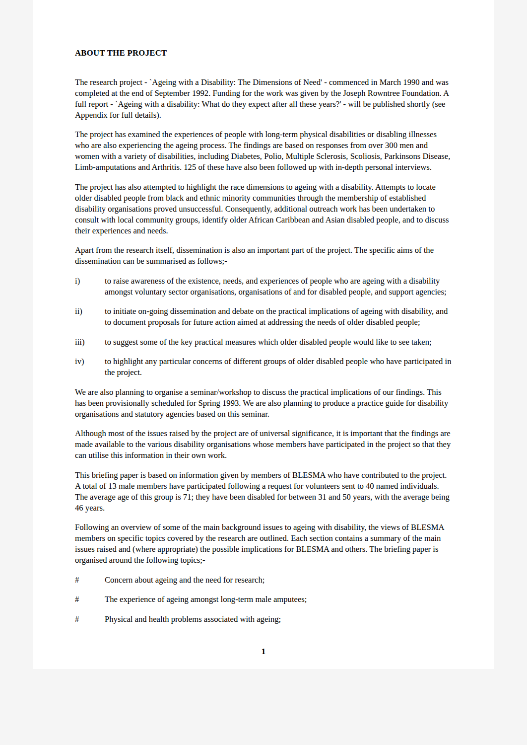ABOUT THE PROJECT
The research project - `Ageing with a Disability: The Dimensions of Need' - commenced in March 1990 and was completed at the end of September 1992. Funding for the work was given by the Joseph Rowntree Foundation. A full report - `Ageing with a disability: What do they expect after all these years?' - will be published shortly (see Appendix for full details).
The project has examined the experiences of people with long-term physical disabilities or disabling illnesses who are also experiencing the ageing process. The findings are based on responses from over 300 men and women with a variety of disabilities, including Diabetes, Polio, Multiple Sclerosis, Scoliosis, Parkinsons Disease, Limb-amputations and Arthritis. 125 of these have also been followed up with in-depth personal interviews.
The project has also attempted to highlight the race dimensions to ageing with a disability. Attempts to locate older disabled people from black and ethnic minority communities through the membership of established disability organisations proved unsuccessful. Consequently, additional outreach work has been undertaken to consult with local community groups, identify older African Caribbean and Asian disabled people, and to discuss their experiences and needs.
Apart from the research itself, dissemination is also an important part of the project. The specific aims of the dissemination can be summarised as follows;-
i) to raise awareness of the existence, needs, and experiences of people who are ageing with a disability amongst voluntary sector organisations, organisations of and for disabled people, and support agencies;
ii) to initiate on-going dissemination and debate on the practical implications of ageing with disability, and to document proposals for future action aimed at addressing the needs of older disabled people;
iii) to suggest some of the key practical measures which older disabled people would like to see taken;
iv) to highlight any particular concerns of different groups of older disabled people who have participated in the project.
We are also planning to organise a seminar/workshop to discuss the practical implications of our findings. This has been provisionally scheduled for Spring 1993. We are also planning to produce a practice guide for disability organisations and statutory agencies based on this seminar.
Although most of the issues raised by the project are of universal significance, it is important that the findings are made available to the various disability organisations whose members have participated in the project so that they can utilise this information in their own work.
This briefing paper is based on information given by members of BLESMA who have contributed to the project. A total of 13 male members have participated following a request for volunteers sent to 40 named individuals. The average age of this group is 71; they have been disabled for between 31 and 50 years, with the average being 46 years.
Following an overview of some of the main background issues to ageing with disability, the views of BLESMA members on specific topics covered by the research are outlined. Each section contains a summary of the main issues raised and (where appropriate) the possible implications for BLESMA and others. The briefing paper is organised around the following topics;-
#Concern about ageing and the need for research;
#The experience of ageing amongst long-term male amputees;
#Physical and health problems associated with ageing;
1